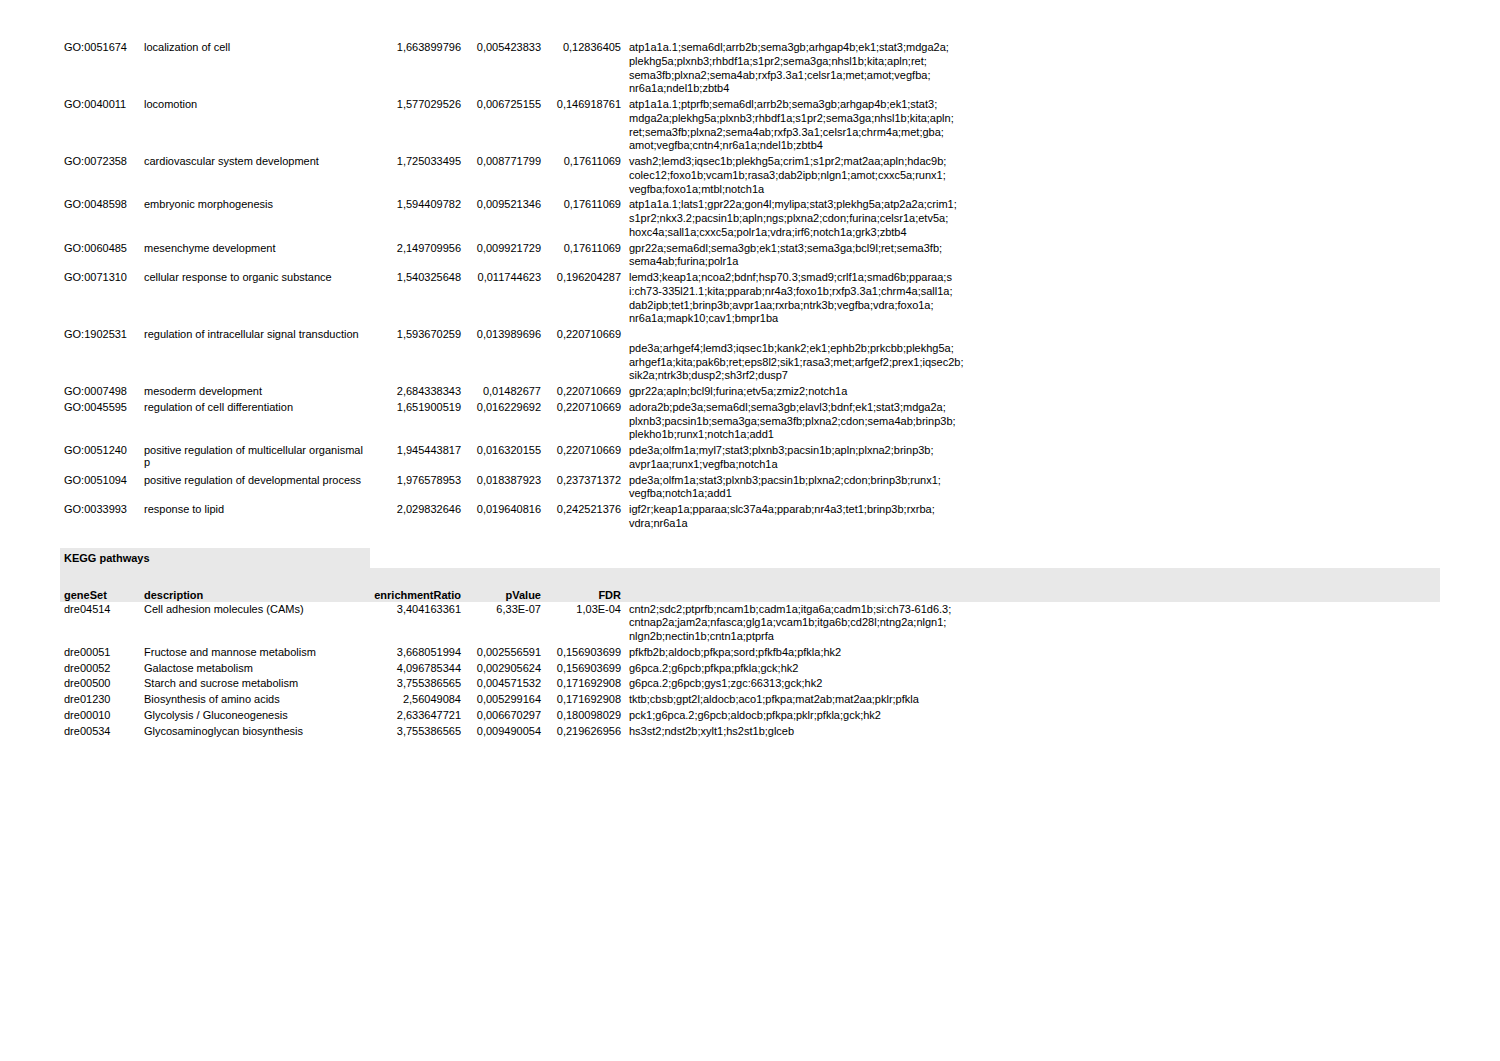| GO:0051674 | localization of cell | 1,663899796 | 0,005423833 | 0,12836405 | atp1a1a.1;sema6dl;arrb2b;sema3gb;arhgap4b;ek1;stat3;mdga2a; plekhg5a;plxnb3;rhbdf1a;s1pr2;sema3ga;nhsl1b;kita;apln;ret; sema3fb;plxna2;sema4ab;rxfp3.3a1;celsr1a;met;amot;vegfba; nr6a1a;ndel1b;zbtb4 |
| GO:0040011 | locomotion | 1,577029526 | 0,006725155 | 0,146918761 | atp1a1a.1;ptprfb;sema6dl;arrb2b;sema3gb;arhgap4b;ek1;stat3; mdga2a;plekhg5a;plxnb3;rhbdf1a;s1pr2;sema3ga;nhsl1b;kita;apln; ret;sema3fb;plxna2;sema4ab;rxfp3.3a1;celsr1a;chrm4a;met;gba; amot;vegfba;cntn4;nr6a1a;ndel1b;zbtb4 |
| GO:0072358 | cardiovascular system development | 1,725033495 | 0,008771799 | 0,17611069 | vash2;lemd3;iqsec1b;plekhg5a;crim1;s1pr2;mat2aa;apln;hdac9b; colec12;foxo1b;vcam1b;rasa3;dab2ipb;nlgn1;amot;cxxc5a;runx1; vegfba;foxo1a;mtbl;notch1a |
| GO:0048598 | embryonic morphogenesis | 1,594409782 | 0,009521346 | 0,17611069 | atp1a1a.1;lats1;gpr22a;gon4l;mylipa;stat3;plekhg5a;atp2a2a;crim1; s1pr2;nkx3.2;pacsin1b;apln;ngs;plxna2;cdon;furina;celsr1a;etv5a; hoxc4a;sall1a;cxxc5a;polr1a;vdra;irf6;notch1a;grk3;zbtb4 |
| GO:0060485 | mesenchyme development | 2,149709956 | 0,009921729 | 0,17611069 | gpr22a;sema6dl;sema3gb;ek1;stat3;sema3ga;bcl9l;ret;sema3fb; sema4ab;furina;polr1a |
| GO:0071310 | cellular response to organic substance | 1,540325648 | 0,011744623 | 0,196204287 | lemd3;keap1a;ncoa2;bdnf;hsp70.3;smad9;crlf1a;smad6b;pparaa;s i:ch73-335l21.1;kita;pparab;nr4a3;foxo1b;rxfp3.3a1;chrm4a;sall1a; dab2ipb;tet1;brinp3b;avpr1aa;rxrba;ntrk3b;vegfba;vdra;foxo1a; nr6a1a;mapk10;cav1;bmpr1ba |
| GO:1902531 | regulation of intracellular signal transduction | 1,593670259 | 0,013989696 | 0,220710669 | pde3a;arhgef4;lemd3;iqsec1b;kank2;ek1;ephb2b;prkcbb;plekhg5a; arhgef1a;kita;pak6b;ret;eps8l2;sik1;rasa3;met;arfgef2;prex1;iqsec2b; sik2a;ntrk3b;dusp2;sh3rf2;dusp7 |
| GO:0007498 | mesoderm development | 2,684338343 | 0,01482677 | 0,220710669 | gpr22a;apln;bcl9l;furina;etv5a;zmiz2;notch1a |
| GO:0045595 | regulation of cell differentiation | 1,651900519 | 0,016229692 | 0,220710669 | adora2b;pde3a;sema6dl;sema3gb;elavl3;bdnf;ek1;stat3;mdga2a; plxnb3;pacsin1b;sema3ga;sema3fb;plxna2;cdon;sema4ab;brinp3b; plekho1b;runx1;notch1a;add1 |
| GO:0051240 | positive regulation of multicellular organismal p | 1,945443817 | 0,016320155 | 0,220710669 | pde3a;olfm1a;myl7;stat3;plxnb3;pacsin1b;apln;plxna2;brinp3b; avpr1aa;runx1;vegfba;notch1a |
| GO:0051094 | positive regulation of developmental process | 1,976578953 | 0,018387923 | 0,237371372 | pde3a;olfm1a;stat3;plxnb3;pacsin1b;plxna2;cdon;brinp3b;runx1; vegfba;notch1a;add1 |
| GO:0033993 | response to lipid | 2,029832646 | 0,019640816 | 0,242521376 | igf2r;keap1a;pparaa;slc37a4a;pparab;nr4a3;tet1;brinp3b;rxrba; vdra;nr6a1a |
| KEGG pathways | |
| geneSet | description | enrichmentRatio | pValue | FDR | |
| dre04514 | Cell adhesion molecules (CAMs) | 3,404163361 | 6,33E-07 | 1,03E-04 | cntn2;sdc2;ptprfb;ncam1b;cadm1a;itga6a;cadm1b;si:ch73-61d6.3; cntnap2a;jam2a;nfasca;glg1a;vcam1b;itga6b;cd28l;ntng2a;nlgn1; nlgn2b;nectin1b;cntn1a;ptprfa |
| dre00051 | Fructose and mannose metabolism | 3,668051994 | 0,002556591 | 0,156903699 | pfkfb2b;aldocb;pfkpa;sord;pfkfb4a;pfkla;hk2 |
| dre00052 | Galactose metabolism | 4,096785344 | 0,002905624 | 0,156903699 | g6pca.2;g6pcb;pfkpa;pfkla;gck;hk2 |
| dre00500 | Starch and sucrose metabolism | 3,755386565 | 0,004571532 | 0,171692908 | g6pca.2;g6pcb;gys1;zgc:66313;gck;hk2 |
| dre01230 | Biosynthesis of amino acids | 2,56049084 | 0,005299164 | 0,171692908 | tktb;cbsb;gpt2l;aldocb;aco1;pfkpa;mat2ab;mat2aa;pklr;pfkla |
| dre00010 | Glycolysis / Gluconeogenesis | 2,633647721 | 0,006670297 | 0,180098029 | pck1;g6pca.2;g6pcb;aldocb;pfkpa;pklr;pfkla;gck;hk2 |
| dre00534 | Glycosaminoglycan biosynthesis | 3,755386565 | 0,009490054 | 0,219626956 | hs3st2;ndst2b;xylt1;hs2st1b;glceb |